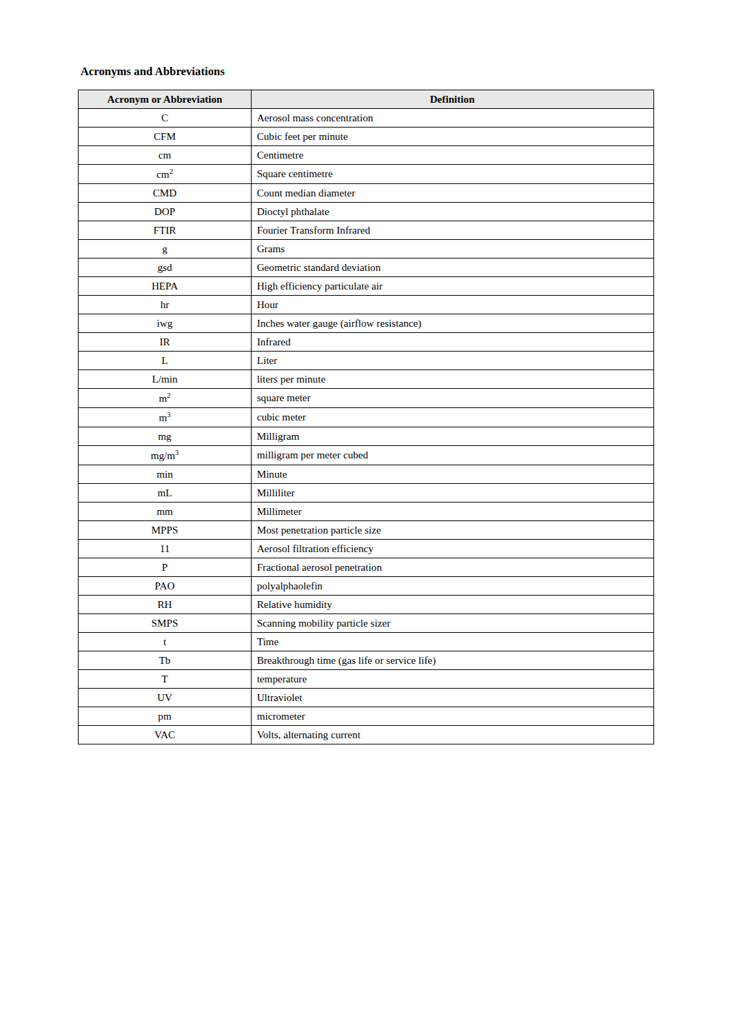Acronyms and Abbreviations
| Acronym or Abbreviation | Definition |
| --- | --- |
| C | Aerosol mass concentration |
| CFM | Cubic feet per minute |
| cm | Centimetre |
| cm 2 | Square centimetre |
| CMD | Count median diameter |
| DOP | Dioctyl phthalate |
| FTIR | Fourier Transform Infrared |
| g | Grams |
| gsd | Geometric standard deviation |
| HEPA | High efficiency particulate air |
| hr | Hour |
| iwg | Inches water gauge (airflow resistance) |
| IR | Infrared |
| L | Liter |
| L/min | liters per minute |
| m 2 | square meter |
| m 3 | cubic meter |
| mg | Milligram |
| mg/m 3 | milligram per meter cubed |
| min | Minute |
| mL | Milliliter |
| mm | Millimeter |
| MPPS | Most penetration particle size |
| 11 | Aerosol filtration efficiency |
| P | Fractional aerosol penetration |
| PAO | polyalphaolefin |
| RH | Relative humidity |
| SMPS | Scanning mobility particle sizer |
| t | Time |
| Tb | Breakthrough time (gas life or service life) |
| T | temperature |
| UV | Ultraviolet |
| pm | micrometer |
| VAC | Volts, alternating current |